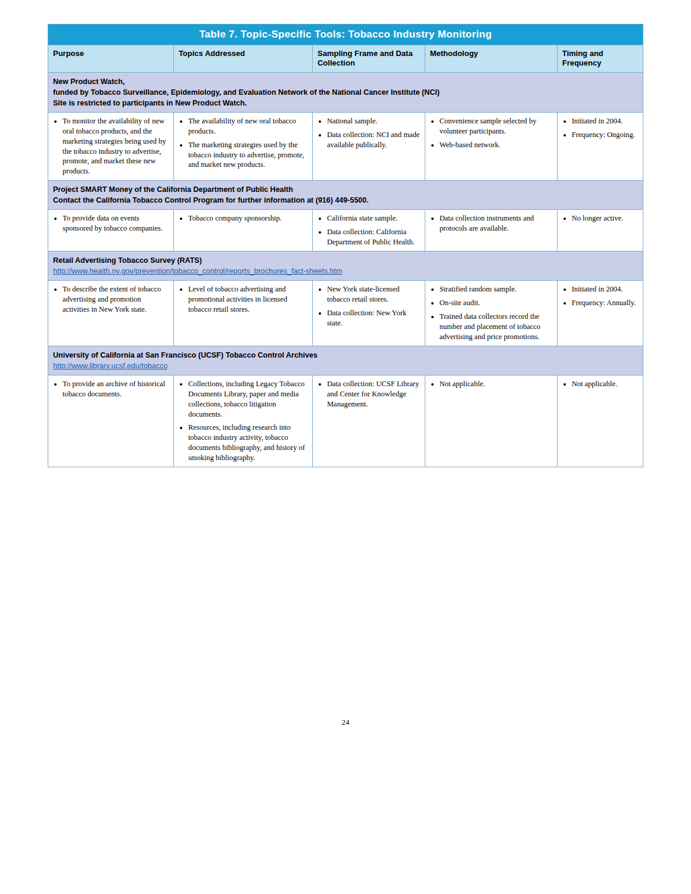Table 7. Topic-Specific Tools: Tobacco Industry Monitoring
| Purpose | Topics Addressed | Sampling Frame and Data Collection | Methodology | Timing and Frequency |
| --- | --- | --- | --- | --- |
| New Product Watch, funded by Tobacco Surveillance, Epidemiology, and Evaluation Network of the National Cancer Institute (NCI) Site is restricted to participants in New Product Watch. |
| To monitor the availability of new oral tobacco products, and the marketing strategies being used by the tobacco industry to advertise, promote, and market these new products. | The availability of new oral tobacco products. The marketing strategies used by the tobacco industry to advertise, promote, and market new products. | National sample. Data collection: NCI and made available publically. | Convenience sample selected by volunteer participants. Web-based network. | Initiated in 2004. Frequency: Ongoing. |
| Project SMART Money of the California Department of Public Health Contact the California Tobacco Control Program for further information at (916) 449-5500. |
| To provide data on events sponsored by tobacco companies. | Tobacco company sponsorship. | California state sample. Data collection: California Department of Public Health. | Data collection instruments and protocols are available. | No longer active. |
| Retail Advertising Tobacco Survey (RATS) http://www.health.ny.gov/prevention/tobacco_control/reports_brochures_fact-sheets.htm |
| To describe the extent of tobacco advertising and promotion activities in New York state. | Level of tobacco advertising and promotional activities in licensed tobacco retail stores. | New York state-licensed tobacco retail stores. Data collection: New York state. | Stratified random sample. On-site audit. Trained data collectors record the number and placement of tobacco advertising and price promotions. | Initiated in 2004. Frequency: Annually. |
| University of California at San Francisco (UCSF) Tobacco Control Archives http://www.library.ucsf.edu/tobacco |
| To provide an archive of historical tobacco documents. | Collections, including Legacy Tobacco Documents Library, paper and media collections, tobacco litigation documents. Resources, including research into tobacco industry activity, tobacco documents bibliography, and history of smoking bibliography. | Data collection: UCSF Library and Center for Knowledge Management. | Not applicable. | Not applicable. |
24